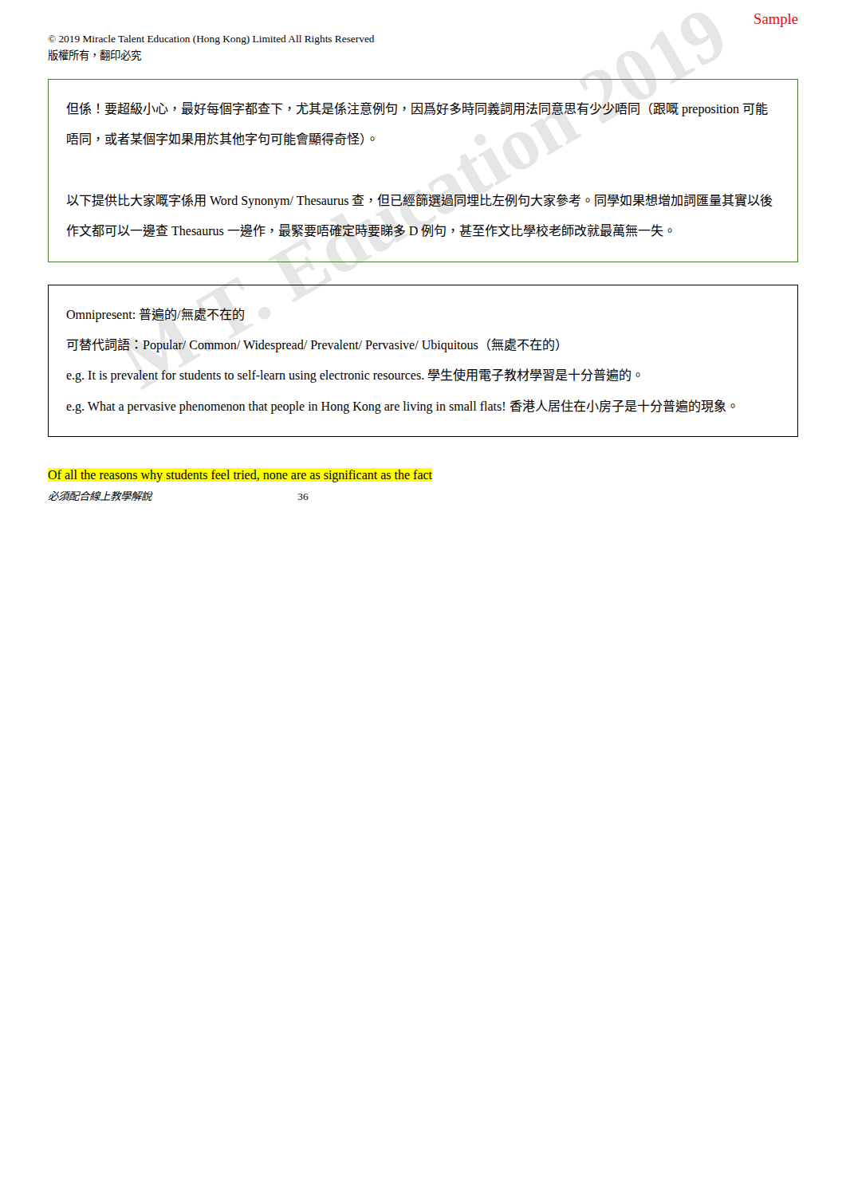Sample
© 2019 Miracle Talent Education (Hong Kong) Limited All Rights Reserved
版權所有，翻印必究
M.T. Education 2019
但係！要超級小心，最好每個字都查下，尤其是係注意例句，因爲好多時同義詞用法同意思有少少唔同（跟嘅 preposition 可能唔同，或者某個字如果用於其他字句可能會顯得奇怪）。
以下提供比大家嘅字係用 Word Synonym/ Thesaurus 查，但已經篩選過同埋比左例句大家參考。同學如果想增加詞匯量其實以後作文都可以一邊查 Thesaurus 一邊作，最緊要唔確定時要睇多 D 例句，甚至作文比學校老師改就最萬無一失。
Omnipresent: 普遍的/無處不在的
可替代詞語：Popular/ Common/ Widespread/ Prevalent/ Pervasive/ Ubiquitous（無處不在的）
e.g. It is prevalent for students to self-learn using electronic resources. 學生使用電子教材學習是十分普遍的。
e.g. What a pervasive phenomenon that people in Hong Kong are living in small flats! 香港人居住在小房子是十分普遍的現象。
Of all the reasons why students feel tried, none are as significant as the fact
必須配合線上教學解說 36